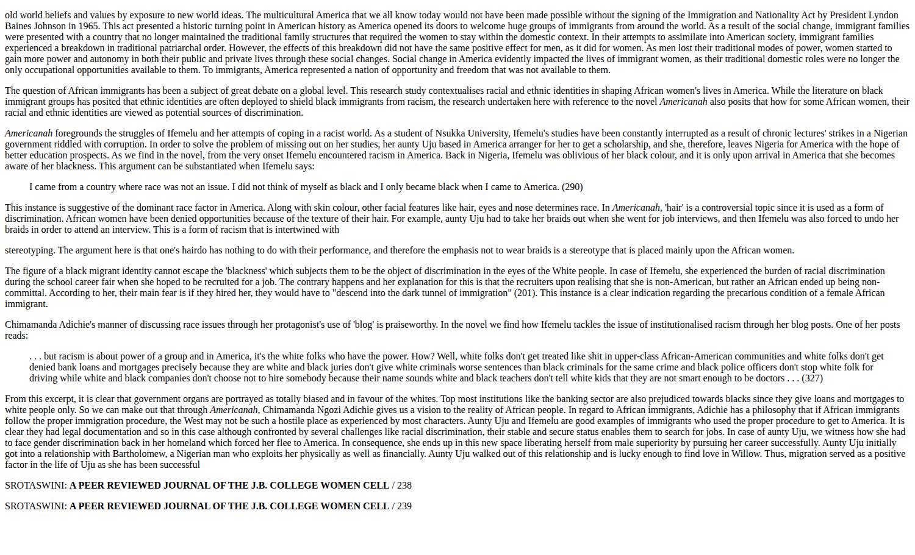old world beliefs and values by exposure to new world ideas. The multicultural America that we all know today would not have been made possible without the signing of the Immigration and Nationality Act by President Lyndon Baines Johnson in 1965. This act presented a historic turning point in American history as America opened its doors to welcome huge groups of immigrants from around the world. As a result of the social change, immigrant families were presented with a country that no longer maintained the traditional family structures that required the women to stay within the domestic context. In their attempts to assimilate into American society, immigrant families experienced a breakdown in traditional patriarchal order. However, the effects of this breakdown did not have the same positive effect for men, as it did for women. As men lost their traditional modes of power, women started to gain more power and autonomy in both their public and private lives through these social changes. Social change in America evidently impacted the lives of immigrant women, as their traditional domestic roles were no longer the only occupational opportunities available to them. To immigrants, America represented a nation of opportunity and freedom that was not available to them.
The question of African immigrants has been a subject of great debate on a global level. This research study contextualises racial and ethnic identities in shaping African women's lives in America. While the literature on black immigrant groups has posited that ethnic identities are often deployed to shield black immigrants from racism, the research undertaken here with reference to the novel Americanah also posits that how for some African women, their racial and ethnic identities are viewed as potential sources of discrimination.
Americanah foregrounds the struggles of Ifemelu and her attempts of coping in a racist world. As a student of Nsukka University, Ifemelu's studies have been constantly interrupted as a result of chronic lectures' strikes in a Nigerian government riddled with corruption. In order to solve the problem of missing out on her studies, her aunty Uju based in America arranger for her to get a scholarship, and she, therefore, leaves Nigeria for America with the hope of better education prospects. As we find in the novel, from the very onset Ifemelu encountered racism in America. Back in Nigeria, Ifemelu was oblivious of her black colour, and it is only upon arrival in America that she becomes aware of her blackness. This argument can be substantiated when Ifemelu says:
I came from a country where race was not an issue. I did not think of myself as black and I only became black when I came to America. (290)
This instance is suggestive of the dominant race factor in America. Along with skin colour, other facial features like hair, eyes and nose determines race. In Americanah, 'hair' is a controversial topic since it is used as a form of discrimination. African women have been denied opportunities because of the texture of their hair. For example, aunty Uju had to take her braids out when she went for job interviews, and then Ifemelu was also forced to undo her braids in order to attend an interview. This is a form of racism that is intertwined with
stereotyping. The argument here is that one's hairdo has nothing to do with their performance, and therefore the emphasis not to wear braids is a stereotype that is placed mainly upon the African women.
The figure of a black migrant identity cannot escape the 'blackness' which subjects them to be the object of discrimination in the eyes of the White people. In case of Ifemelu, she experienced the burden of racial discrimination during the school career fair when she hoped to be recruited for a job. The contrary happens and her explanation for this is that the recruiters upon realising that she is non-American, but rather an African ended up being non-committal. According to her, their main fear is if they hired her, they would have to "descend into the dark tunnel of immigration" (201). This instance is a clear indication regarding the precarious condition of a female African immigrant.
Chimamanda Adichie's manner of discussing race issues through her protagonist's use of 'blog' is praiseworthy. In the novel we find how Ifemelu tackles the issue of institutionalised racism through her blog posts. One of her posts reads:
. . . but racism is about power of a group and in America, it's the white folks who have the power. How? Well, white folks don't get treated like shit in upper-class African-American communities and white folks don't get denied bank loans and mortgages precisely because they are white and black juries don't give white criminals worse sentences than black criminals for the same crime and black police officers don't stop white folk for driving while white and black companies don't choose not to hire somebody because their name sounds white and black teachers don't tell white kids that they are not smart enough to be doctors . . . (327)
From this excerpt, it is clear that government organs are portrayed as totally biased and in favour of the whites. Top most institutions like the banking sector are also prejudiced towards blacks since they give loans and mortgages to white people only. So we can make out that through Americanah, Chimamanda Ngozi Adichie gives us a vision to the reality of African people. In regard to African immigrants, Adichie has a philosophy that if African immigrants follow the proper immigration procedure, the West may not be such a hostile place as experienced by most characters. Aunty Uju and Ifemelu are good examples of immigrants who used the proper procedure to get to America. It is clear they had legal documentation and so in this case although confronted by several challenges like racial discrimination, their stable and secure status enables them to search for jobs. In case of aunty Uju, we witness how she had to face gender discrimination back in her homeland which forced her flee to America. In consequence, she ends up in this new space liberating herself from male superiority by pursuing her career successfully. Aunty Uju initially got into a relationship with Bartholomew, a Nigerian man who exploits her physically as well as financially. Aunty Uju walked out of this relationship and is lucky enough to find love in Willow. Thus, migration served as a positive factor in the life of Uju as she has been successful
SROTASWINI: A PEER REVIEWED JOURNAL OF THE J.B. COLLEGE WOMEN CELL / 238
SROTASWINI: A PEER REVIEWED JOURNAL OF THE J.B. COLLEGE WOMEN CELL / 239